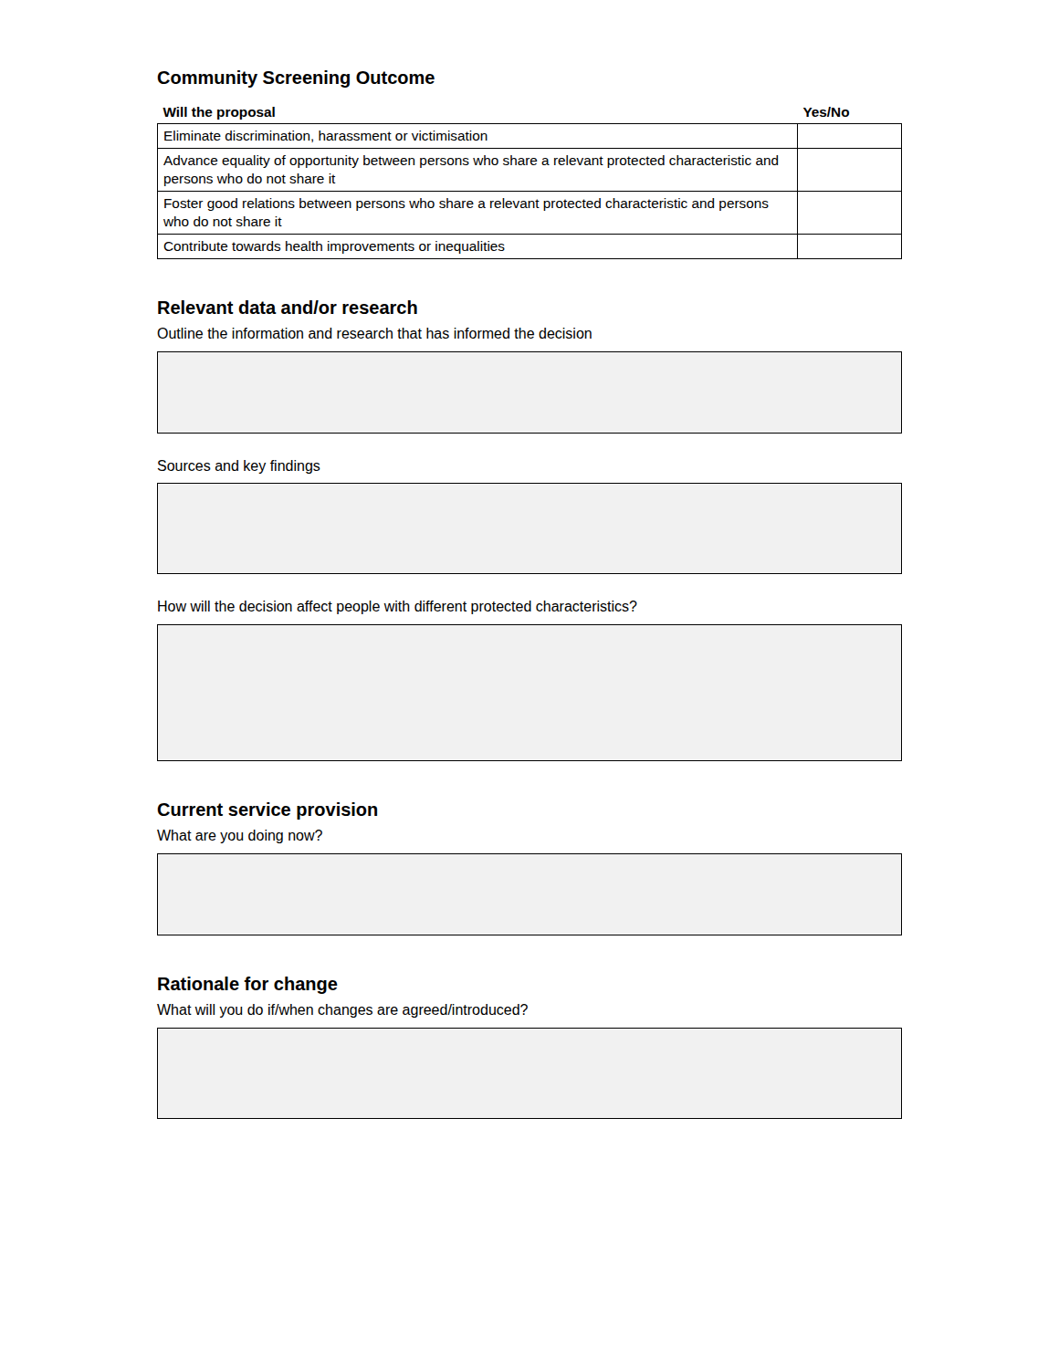Community Screening Outcome
| Will the proposal | Yes/No |
| --- | --- |
| Eliminate discrimination, harassment or victimisation | |
| Advance equality of opportunity between persons who share a relevant protected characteristic and persons who do not share it | |
| Foster good relations between persons who share a relevant protected characteristic and persons who do not share it | |
| Contribute towards health improvements or inequalities | |
Relevant data and/or research
Outline the information and research that has informed the decision
Sources and key findings
How will the decision affect people with different protected characteristics?
Current service provision
What are you doing now?
Rationale for change
What will you do if/when changes are agreed/introduced?